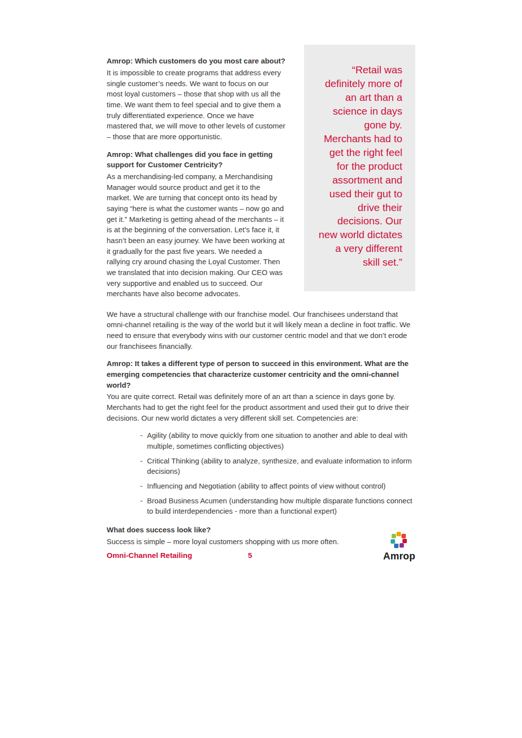Amrop: Which customers do you most care about?
It is impossible to create programs that address every single customer’s needs. We want to focus on our most loyal customers – those that shop with us all the time. We want them to feel special and to give them a truly differentiated experience. Once we have mastered that, we will move to other levels of customer – those that are more opportunistic.
Amrop: What challenges did you face in getting support for Customer Centricity?
As a merchandising-led company, a Merchandising Manager would source product and get it to the market. We are turning that concept onto its head by saying “here is what the customer wants – now go and get it.” Marketing is getting ahead of the merchants – it is at the beginning of the conversation. Let’s face it, it hasn’t been an easy journey. We have been working at it gradually for the past five years. We needed a rallying cry around chasing the Loyal Customer. Then we translated that into decision making. Our CEO was very supportive and enabled us to succeed. Our merchants have also become advocates.
“Retail was definitely more of an art than a science in days gone by. Merchants had to get the right feel for the product assortment and used their gut to drive their decisions. Our new world dictates a very different skill set.”
We have a structural challenge with our franchise model. Our franchisees understand that omni-channel retailing is the way of the world but it will likely mean a decline in foot traffic. We need to ensure that everybody wins with our customer centric model and that we don’t erode our franchisees financially.
Amrop: It takes a different type of person to succeed in this environment. What are the emerging competencies that characterize customer centricity and the omni-channel world?
You are quite correct. Retail was definitely more of an art than a science in days gone by. Merchants had to get the right feel for the product assortment and used their gut to drive their decisions. Our new world dictates a very different skill set. Competencies are:
Agility (ability to move quickly from one situation to another and able to deal with multiple, sometimes conflicting objectives)
Critical Thinking (ability to analyze, synthesize, and evaluate information to inform decisions)
Influencing and Negotiation (ability to affect points of view without control)
Broad Business Acumen (understanding how multiple disparate functions connect to build interdependencies - more than a functional expert)
What does success look like?
Success is simple – more loyal customers shopping with us more often.
Omni-Channel Retailing 5
Amrop